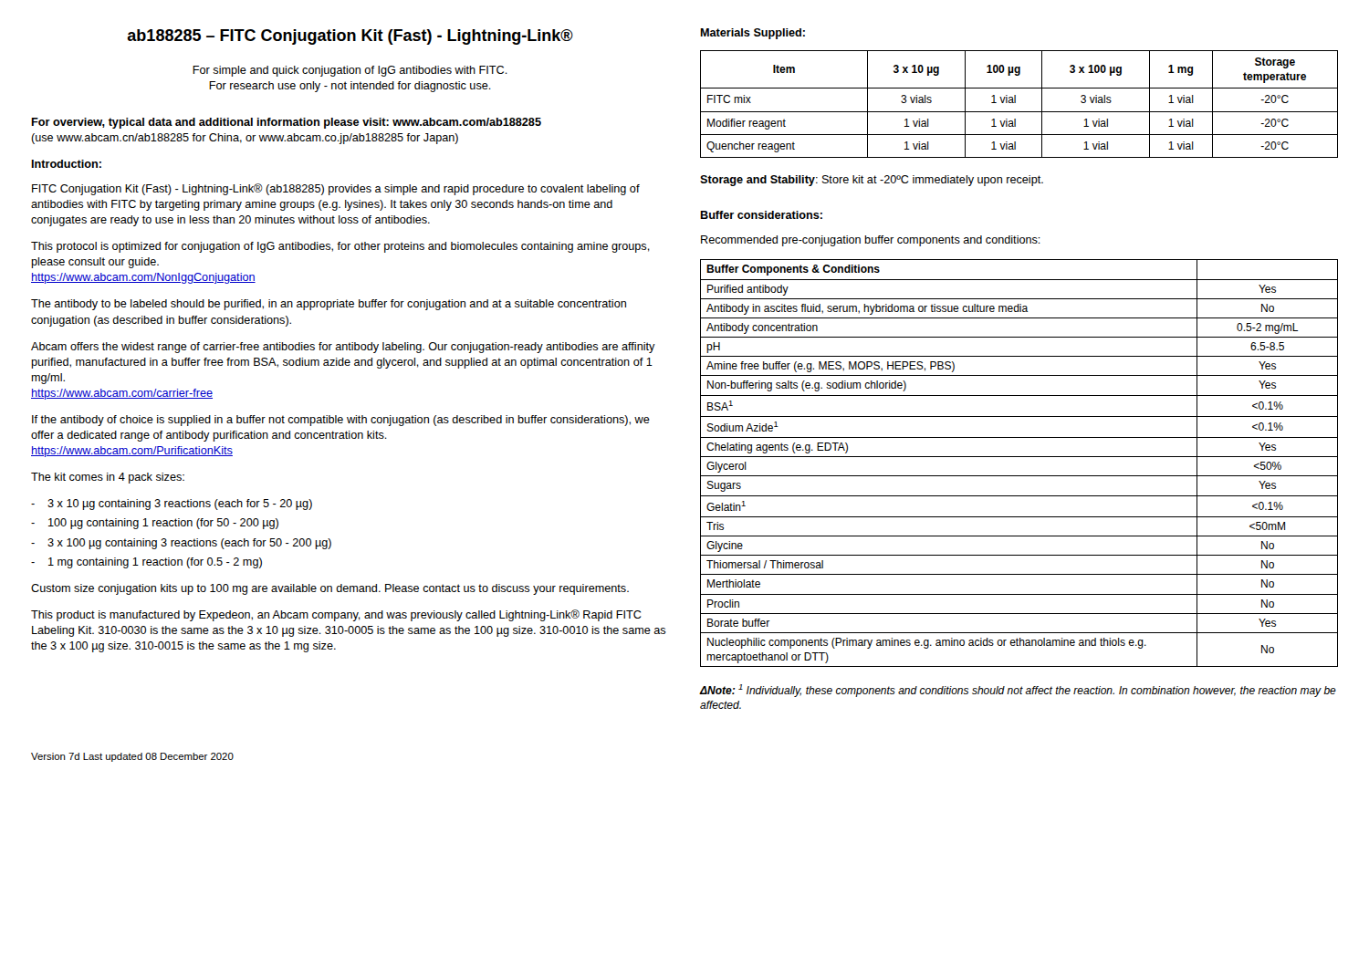ab188285 – FITC Conjugation Kit (Fast) - Lightning-Link®
For simple and quick conjugation of IgG antibodies with FITC.
For research use only - not intended for diagnostic use.
For overview, typical data and additional information please visit: www.abcam.com/ab188285
(use www.abcam.cn/ab188285 for China, or www.abcam.co.jp/ab188285 for Japan)
Introduction:
FITC Conjugation Kit (Fast) - Lightning-Link® (ab188285) provides a simple and rapid procedure to covalent labeling of antibodies with FITC by targeting primary amine groups (e.g. lysines). It takes only 30 seconds hands-on time and conjugates are ready to use in less than 20 minutes without loss of antibodies.
This protocol is optimized for conjugation of IgG antibodies, for other proteins and biomolecules containing amine groups, please consult our guide.
https://www.abcam.com/NonIggConjugation
The antibody to be labeled should be purified, in an appropriate buffer for conjugation and at a suitable concentration conjugation (as described in buffer considerations).
Abcam offers the widest range of carrier-free antibodies for antibody labeling. Our conjugation-ready antibodies are affinity purified, manufactured in a buffer free from BSA, sodium azide and glycerol, and supplied at an optimal concentration of 1 mg/ml.
https://www.abcam.com/carrier-free
If the antibody of choice is supplied in a buffer not compatible with conjugation (as described in buffer considerations), we offer a dedicated range of antibody purification and concentration kits.
https://www.abcam.com/PurificationKits
The kit comes in 4 pack sizes:
3 x 10 µg containing 3 reactions (each for 5 - 20 µg)
100 µg containing 1 reaction (for 50 - 200 µg)
3 x 100 µg containing 3 reactions (each for 50 - 200 µg)
1 mg containing 1 reaction (for 0.5 - 2 mg)
Custom size conjugation kits up to 100 mg are available on demand. Please contact us to discuss your requirements.
This product is manufactured by Expedeon, an Abcam company, and was previously called Lightning-Link® Rapid FITC Labeling Kit. 310-0030 is the same as the 3 x 10 µg size. 310-0005 is the same as the 100 µg size. 310-0010 is the same as the 3 x 100 µg size. 310-0015 is the same as the 1 mg size.
Materials Supplied:
| Item | 3 x 10 µg | 100 µg | 3 x 100 µg | 1 mg | Storage temperature |
| --- | --- | --- | --- | --- | --- |
| FITC mix | 3 vials | 1 vial | 3 vials | 1 vial | -20°C |
| Modifier reagent | 1 vial | 1 vial | 1 vial | 1 vial | -20°C |
| Quencher reagent | 1 vial | 1 vial | 1 vial | 1 vial | -20°C |
Storage and Stability: Store kit at -20ºC immediately upon receipt.
Buffer considerations:
Recommended pre-conjugation buffer components and conditions:
| Buffer Components & Conditions | |
| --- | --- |
| Purified antibody | Yes |
| Antibody in ascites fluid, serum, hybridoma or tissue culture media | No |
| Antibody concentration | 0.5-2 mg/mL |
| pH | 6.5-8.5 |
| Amine free buffer (e.g. MES, MOPS, HEPES, PBS) | Yes |
| Non-buffering salts (e.g. sodium chloride) | Yes |
| BSA 1 | <0.1% |
| Sodium Azide 1 | <0.1% |
| Chelating agents (e.g. EDTA) | Yes |
| Glycerol | <50% |
| Sugars | Yes |
| Gelatin 1 | <0.1% |
| Tris | <50mM |
| Glycine | No |
| Thiomersal / Thimerosal | No |
| Merthiolate | No |
| Proclin | No |
| Borate buffer | Yes |
| Nucleophilic components (Primary amines e.g. amino acids or ethanolamine and thiols e.g. mercaptoethanol or DTT) | No |
ΔNote: 1 Individually, these components and conditions should not affect the reaction. In combination however, the reaction may be affected.
Version 7d Last updated 08 December 2020